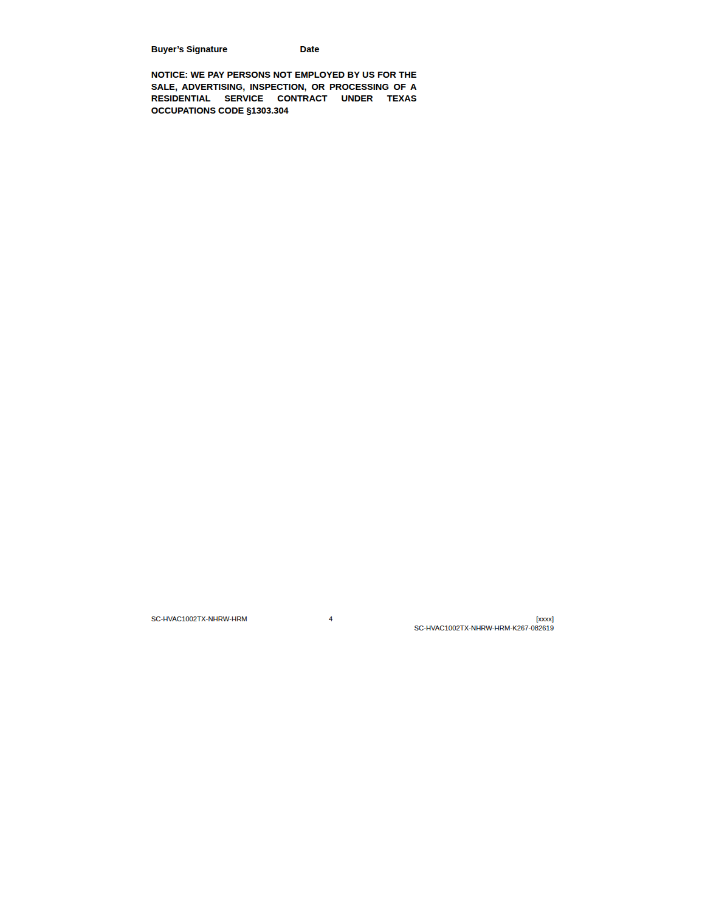Buyer’s Signature Date
NOTICE: WE PAY PERSONS NOT EMPLOYED BY US FOR THE SALE, ADVERTISING, INSPECTION, OR PROCESSING OF A RESIDENTIAL SERVICE CONTRACT UNDER TEXAS OCCUPATIONS CODE §1303.304
SC-HVAC1002TX-NHRW-HRM
4
[xxxx]
SC-HVAC1002TX-NHRW-HRM-K267-082619